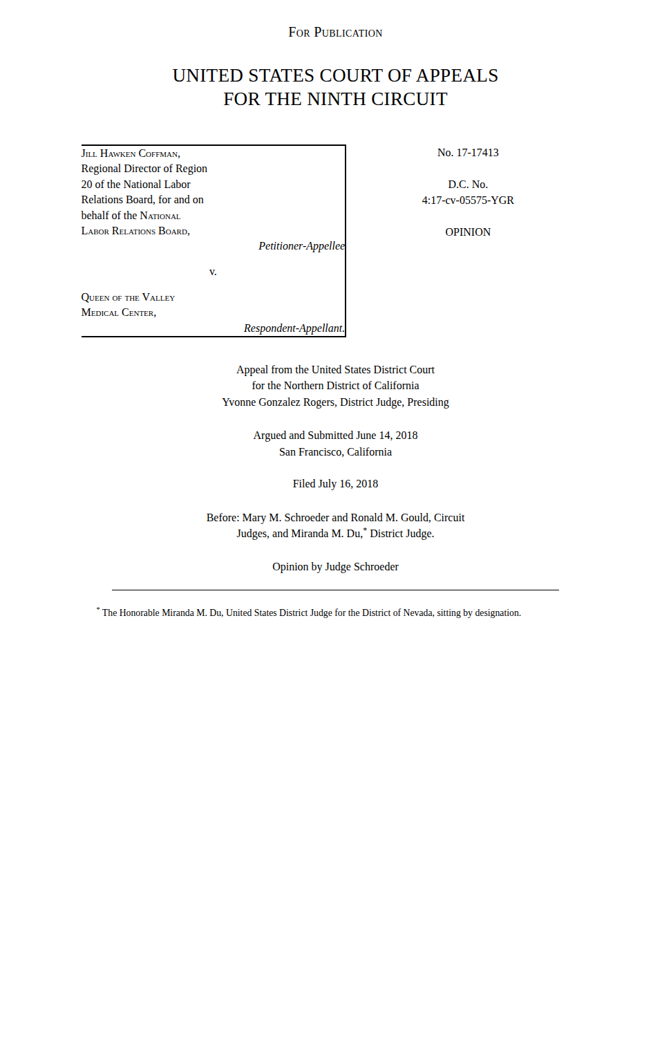For Publication
UNITED STATES COURT OF APPEALS
FOR THE NINTH CIRCUIT
| Jill Hawken Coffman , Regional Director of Region 20 of the National Labor Relations Board, for and on behalf of the National Labor Relations Board , Petitioner-Appellee v. Queen of the Valley Medical Center , Respondent-Appellant. | No. 17-17413 D.C. No. 4:17-cv-05575-YGR OPINION |
Appeal from the United States District Court
for the Northern District of California
Yvonne Gonzalez Rogers, District Judge, Presiding
Argued and Submitted June 14, 2018
San Francisco, California
Filed July 16, 2018
Before: Mary M. Schroeder and Ronald M. Gould, Circuit
Judges, and Miranda M. Du,* District Judge.
Opinion by Judge Schroeder
* The Honorable Miranda M. Du, United States District Judge for the District of Nevada, sitting by designation.